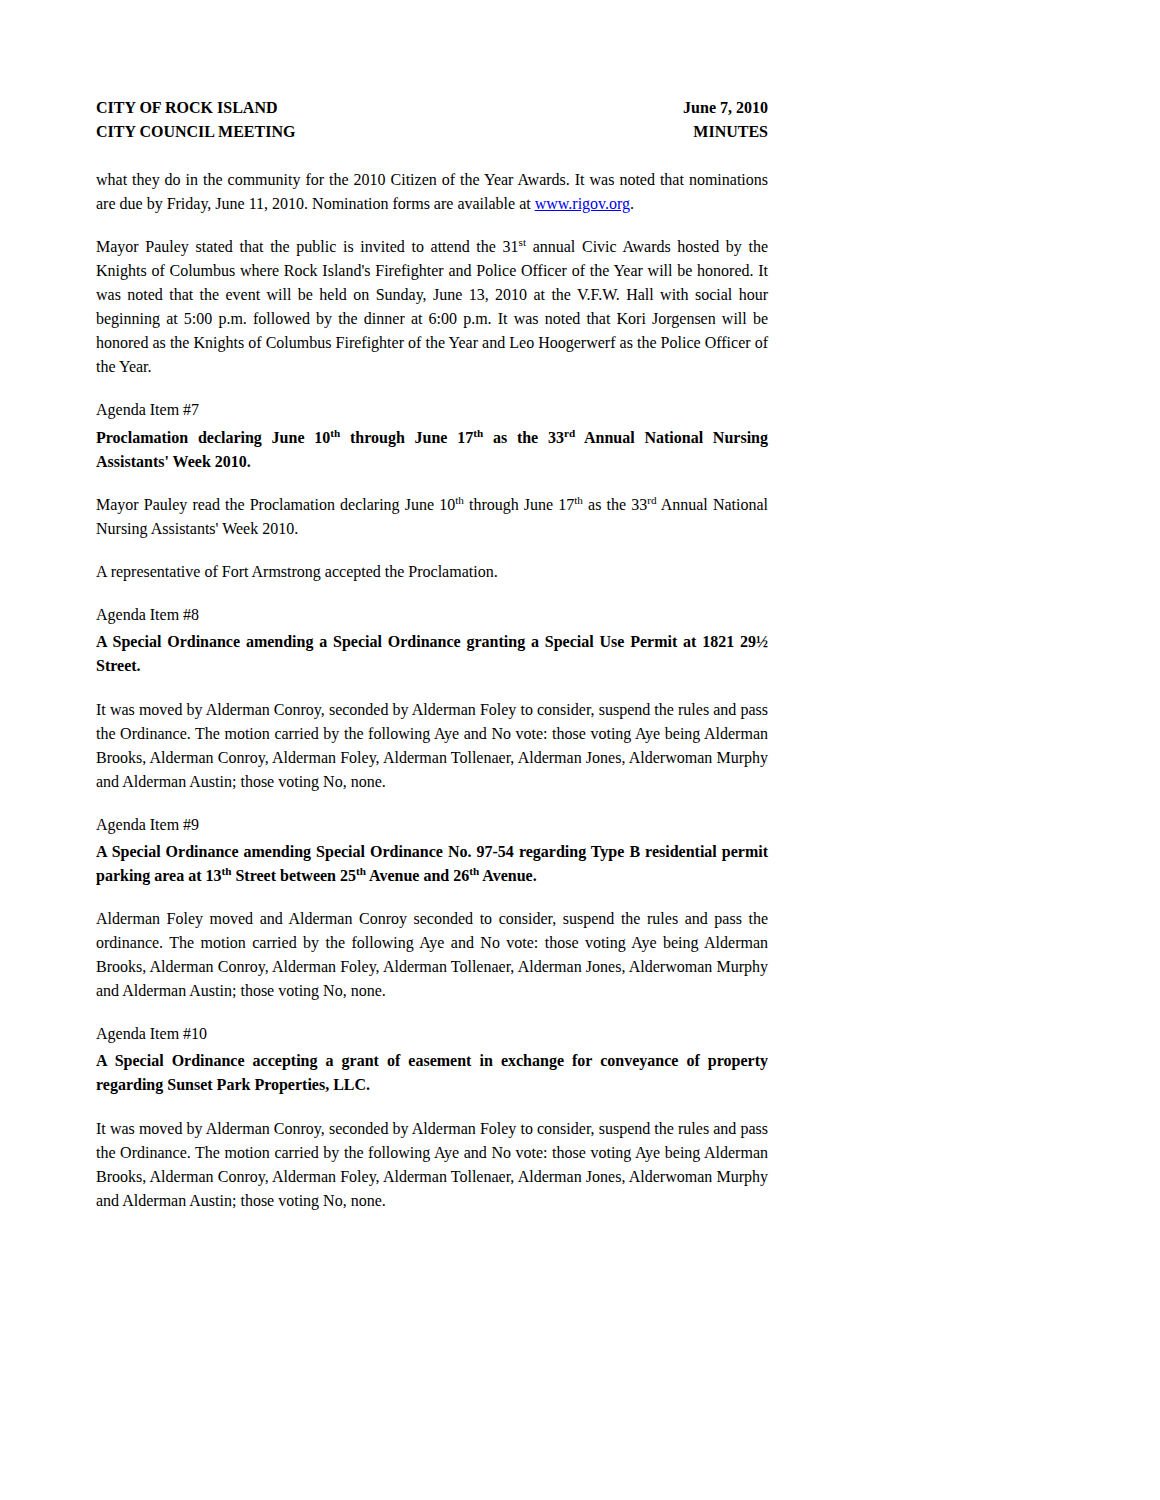CITY OF ROCK ISLAND
CITY COUNCIL MEETING
June 7, 2010
MINUTES
what they do in the community for the 2010 Citizen of the Year Awards. It was noted that nominations are due by Friday, June 11, 2010. Nomination forms are available at www.rigov.org.
Mayor Pauley stated that the public is invited to attend the 31st annual Civic Awards hosted by the Knights of Columbus where Rock Island's Firefighter and Police Officer of the Year will be honored. It was noted that the event will be held on Sunday, June 13, 2010 at the V.F.W. Hall with social hour beginning at 5:00 p.m. followed by the dinner at 6:00 p.m. It was noted that Kori Jorgensen will be honored as the Knights of Columbus Firefighter of the Year and Leo Hoogerwerf as the Police Officer of the Year.
Agenda Item #7
Proclamation declaring June 10th through June 17th as the 33rd Annual National Nursing Assistants' Week 2010.
Mayor Pauley read the Proclamation declaring June 10th through June 17th as the 33rd Annual National Nursing Assistants' Week 2010.
A representative of Fort Armstrong accepted the Proclamation.
Agenda Item #8
A Special Ordinance amending a Special Ordinance granting a Special Use Permit at 1821 29½ Street.
It was moved by Alderman Conroy, seconded by Alderman Foley to consider, suspend the rules and pass the Ordinance. The motion carried by the following Aye and No vote: those voting Aye being Alderman Brooks, Alderman Conroy, Alderman Foley, Alderman Tollenaer, Alderman Jones, Alderwoman Murphy and Alderman Austin; those voting No, none.
Agenda Item #9
A Special Ordinance amending Special Ordinance No. 97-54 regarding Type B residential permit parking area at 13th Street between 25th Avenue and 26th Avenue.
Alderman Foley moved and Alderman Conroy seconded to consider, suspend the rules and pass the ordinance. The motion carried by the following Aye and No vote: those voting Aye being Alderman Brooks, Alderman Conroy, Alderman Foley, Alderman Tollenaer, Alderman Jones, Alderwoman Murphy and Alderman Austin; those voting No, none.
Agenda Item #10
A Special Ordinance accepting a grant of easement in exchange for conveyance of property regarding Sunset Park Properties, LLC.
It was moved by Alderman Conroy, seconded by Alderman Foley to consider, suspend the rules and pass the Ordinance. The motion carried by the following Aye and No vote: those voting Aye being Alderman Brooks, Alderman Conroy, Alderman Foley, Alderman Tollenaer, Alderman Jones, Alderwoman Murphy and Alderman Austin; those voting No, none.